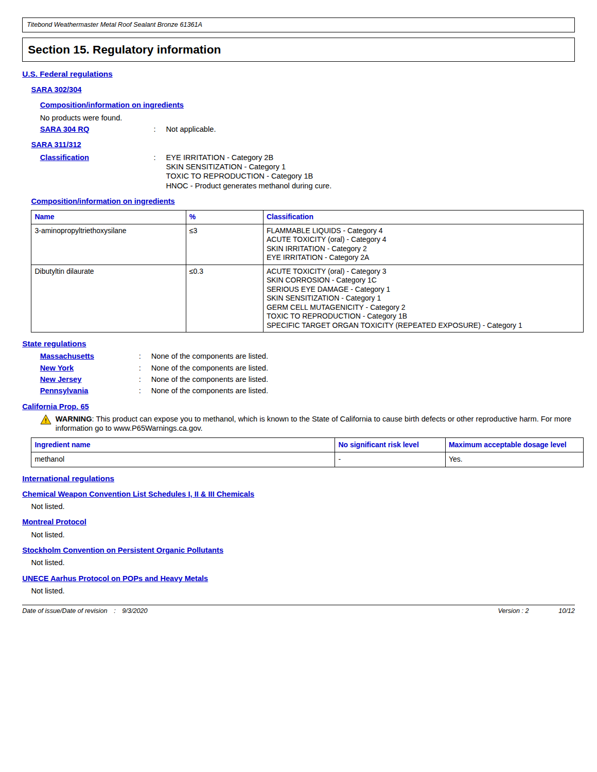Titebond Weathermaster Metal Roof Sealant Bronze 61361A
Section 15. Regulatory information
U.S. Federal regulations
SARA 302/304
Composition/information on ingredients
No products were found.
SARA 304 RQ : Not applicable.
SARA 311/312
Classification : EYE IRRITATION - Category 2B
SKIN SENSITIZATION - Category 1
TOXIC TO REPRODUCTION - Category 1B
HNOC - Product generates methanol during cure.
Composition/information on ingredients
| Name | % | Classification |
| --- | --- | --- |
| 3-aminopropyltriethoxysilane | ≤3 | FLAMMABLE LIQUIDS - Category 4 ACUTE TOXICITY (oral) - Category 4 SKIN IRRITATION - Category 2 EYE IRRITATION - Category 2A |
| Dibutyltin dilaurate | ≤0.3 | ACUTE TOXICITY (oral) - Category 3 SKIN CORROSION - Category 1C SERIOUS EYE DAMAGE - Category 1 SKIN SENSITIZATION - Category 1 GERM CELL MUTAGENICITY - Category 2 TOXIC TO REPRODUCTION - Category 1B SPECIFIC TARGET ORGAN TOXICITY (REPEATED EXPOSURE) - Category 1 |
State regulations
Massachusetts : None of the components are listed.
New York : None of the components are listed.
New Jersey : None of the components are listed.
Pennsylvania : None of the components are listed.
California Prop. 65
!
WARNING: This product can expose you to methanol, which is known to the State of California to cause birth defects or other reproductive harm. For more information go to www.P65Warnings.ca.gov.
| Ingredient name | No significant risk level | Maximum acceptable dosage level |
| --- | --- | --- |
| methanol | - | Yes. |
International regulations
Chemical Weapon Convention List Schedules I, II & III Chemicals
Not listed.
Montreal Protocol
Not listed.
Stockholm Convention on Persistent Organic Pollutants
Not listed.
UNECE Aarhus Protocol on POPs and Heavy Metals
Not listed.
Date of issue/Date of revision : 9/3/2020 Version : 2 10/12